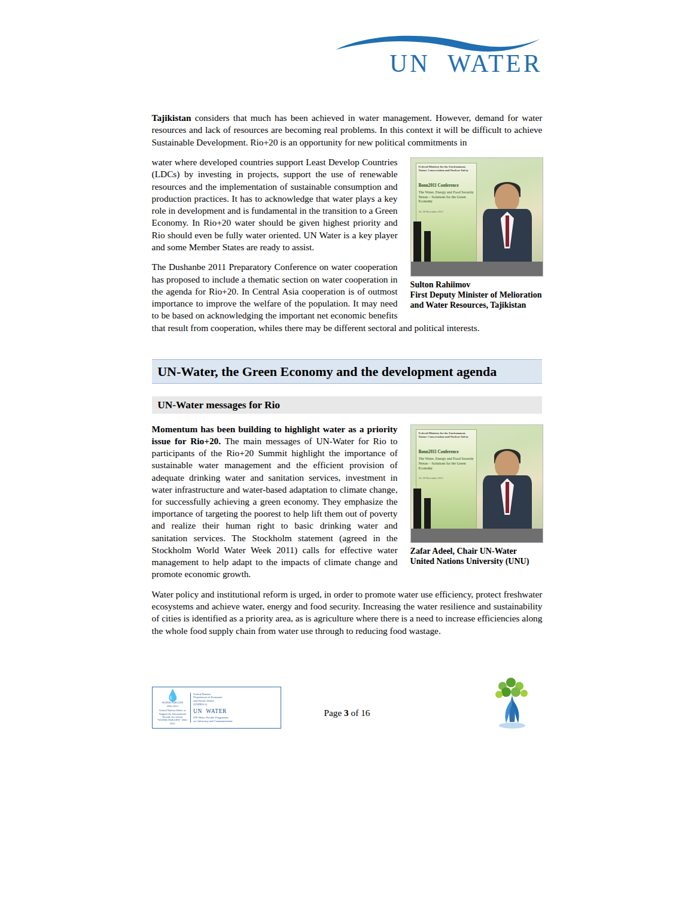UN WATER
Tajikistan considers that much has been achieved in water management. However, demand for water resources and lack of resources are becoming real problems. In this context it will be difficult to achieve Sustainable Development. Rio+20 is an opportunity for new political commitments in
Federal Ministry for the Environment, Nature Conservation and Nuclear Safety
Bonn2011 Conference
The Water, Energy and Food Security Nexus – Solutions for the Green Economy
16–18 November 2011
Sulton Rahiimov
First Deputy Minister of Melioration and Water Resources, Tajikistan
water where developed countries support Least Develop Countries (LDCs) by investing in projects, support the use of renewable resources and the implementation of sustainable consumption and production practices. It has to acknowledge that water plays a key role in development and is fundamental in the transition to a Green Economy. In Rio+20 water should be given highest priority and Rio should even be fully water oriented. UN Water is a key player and some Member States are ready to assist.
The Dushanbe 2011 Preparatory Conference on water cooperation has proposed to include a thematic section on water cooperation in the agenda for Rio+20. In Central Asia cooperation is of outmost importance to improve the welfare of the population. It may need to be based on acknowledging the important net economic benefits that result from cooperation, whiles there may be different sectoral and political interests.
UN-Water, the Green Economy and the development agenda
UN-Water messages for Rio
Federal Ministry for the Environment, Nature Conservation and Nuclear Safety
Bonn2011 Conference
The Water, Energy and Food Security Nexus – Solutions for the Green Economy
16–18 November 2011
Zafar Adeel, Chair UN-Water
United Nations University (UNU)
Momentum has been building to highlight water as a priority issue for Rio+20. The main messages of UN-Water for Rio to participants of the Rio+20 Summit highlight the importance of sustainable water management and the efficient provision of adequate drinking water and sanitation services, investment in water infrastructure and water-based adaptation to climate change, for successfully achieving a green economy. They emphasize the importance of targeting the poorest to help lift them out of poverty and realize their human right to basic drinking water and sanitation services. The Stockholm statement (agreed in the Stockholm World Water Week 2011) calls for effective water management to help adapt to the impacts of climate change and promote economic growth.
Water policy and institutional reform is urged, in order to promote water use efficiency, protect freshwater ecosystems and achieve water, energy and food security. Increasing the water resilience and sustainability of cities is identified as a priority area, as is agriculture where there is a need to increase efficiencies along the whole food supply chain from water use through to reducing food wastage.
💧
WATER FOR LIFE
2005-2015
United Nations Office to Support the International Decade for Action
“WATER FOR LIFE” 2005-2015
United Nations
Department of Economic
and Social Affairs
(UNDESA)
UN WATER
UN-Water Decade Programme
on Advocacy and Communication
Page 3 of 16